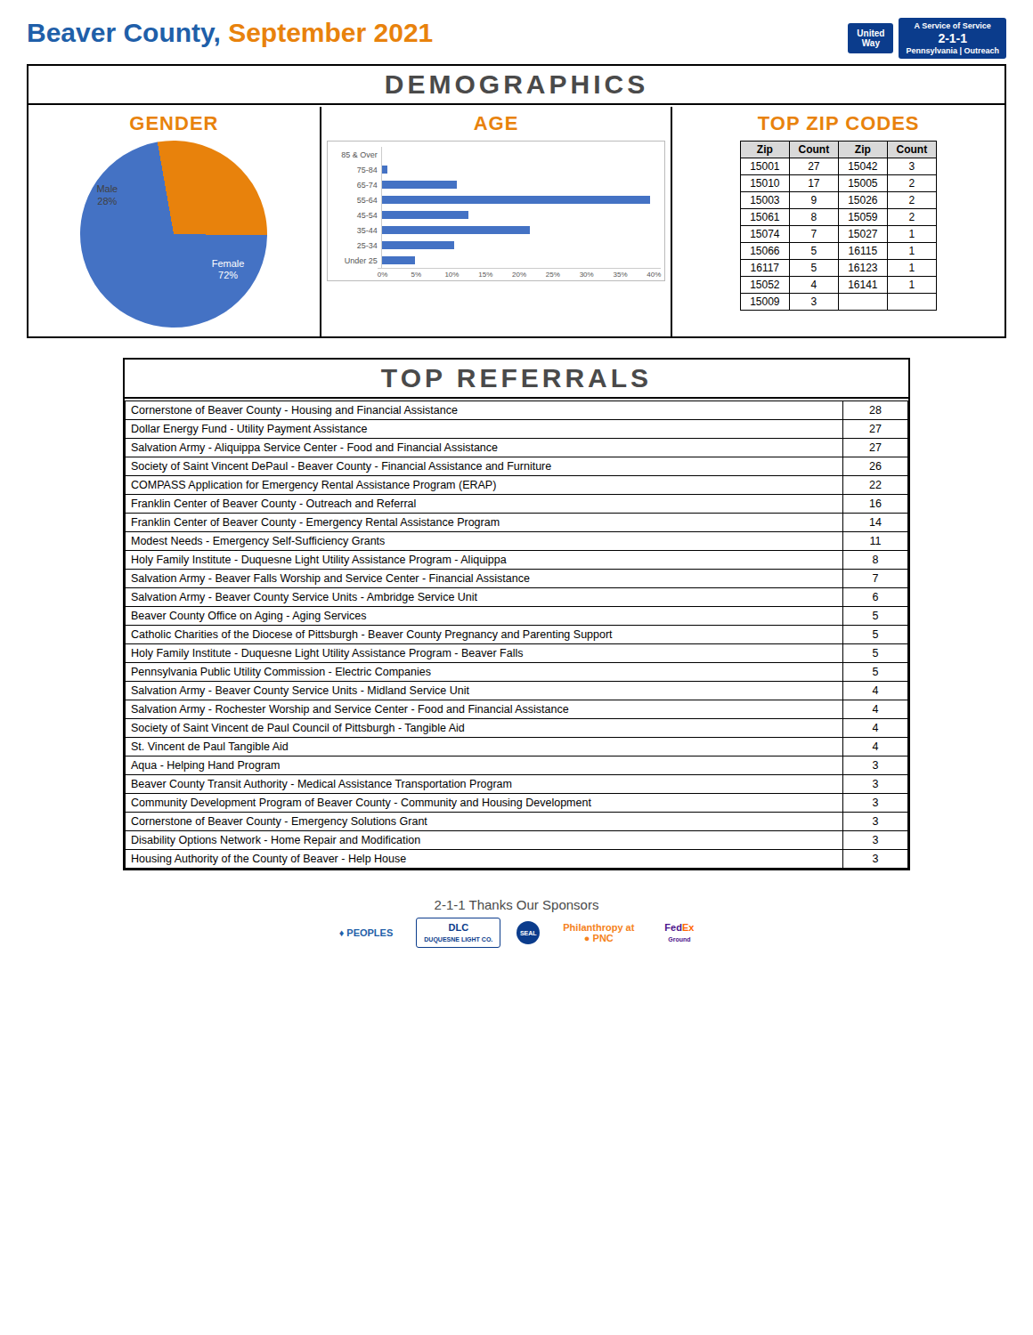Beaver County, September 2021
United
Way
A Service of Service
2-1-1 Pennsylvania | Outreach
DEMOGRAPHICS
GENDER
Male
28%
Female
72%
AGE
85 & Over
75-84
65-74
55-64
45-54
35-44
25-34
Under 25
0% 5% 10% 15% 20% 25% 30% 35% 40%
TOP ZIP CODES
| Zip | Count | Zip | Count |
| --- | --- | --- | --- |
| 15001 | 27 | 15042 | 3 |
| 15010 | 17 | 15005 | 2 |
| 15003 | 9 | 15026 | 2 |
| 15061 | 8 | 15059 | 2 |
| 15074 | 7 | 15027 | 1 |
| 15066 | 5 | 16115 | 1 |
| 16117 | 5 | 16123 | 1 |
| 15052 | 4 | 16141 | 1 |
| 15009 | 3 | | |
TOP REFERRALS
| Cornerstone of Beaver County - Housing and Financial Assistance | 28 |
| Dollar Energy Fund - Utility Payment Assistance | 27 |
| Salvation Army - Aliquippa Service Center - Food and Financial Assistance | 27 |
| Society of Saint Vincent DePaul - Beaver County - Financial Assistance and Furniture | 26 |
| COMPASS Application for Emergency Rental Assistance Program (ERAP) | 22 |
| Franklin Center of Beaver County - Outreach and Referral | 16 |
| Franklin Center of Beaver County - Emergency Rental Assistance Program | 14 |
| Modest Needs - Emergency Self-Sufficiency Grants | 11 |
| Holy Family Institute - Duquesne Light Utility Assistance Program - Aliquippa | 8 |
| Salvation Army - Beaver Falls Worship and Service Center - Financial Assistance | 7 |
| Salvation Army - Beaver County Service Units - Ambridge Service Unit | 6 |
| Beaver County Office on Aging - Aging Services | 5 |
| Catholic Charities of the Diocese of Pittsburgh - Beaver County Pregnancy and Parenting Support | 5 |
| Holy Family Institute - Duquesne Light Utility Assistance Program - Beaver Falls | 5 |
| Pennsylvania Public Utility Commission - Electric Companies | 5 |
| Salvation Army - Beaver County Service Units - Midland Service Unit | 4 |
| Salvation Army - Rochester Worship and Service Center - Food and Financial Assistance | 4 |
| Society of Saint Vincent de Paul Council of Pittsburgh - Tangible Aid | 4 |
| St. Vincent de Paul Tangible Aid | 4 |
| Aqua - Helping Hand Program | 3 |
| Beaver County Transit Authority - Medical Assistance Transportation Program | 3 |
| Community Development Program of Beaver County - Community and Housing Development | 3 |
| Cornerstone of Beaver County - Emergency Solutions Grant | 3 |
| Disability Options Network - Home Repair and Modification | 3 |
| Housing Authority of the County of Beaver - Help House | 3 |
2-1-1 Thanks Our Sponsors
♦ PEOPLES
DLC
DUQUESNE LIGHT CO.
SEAL
Philanthropy at
● PNC
FedEx
Ground